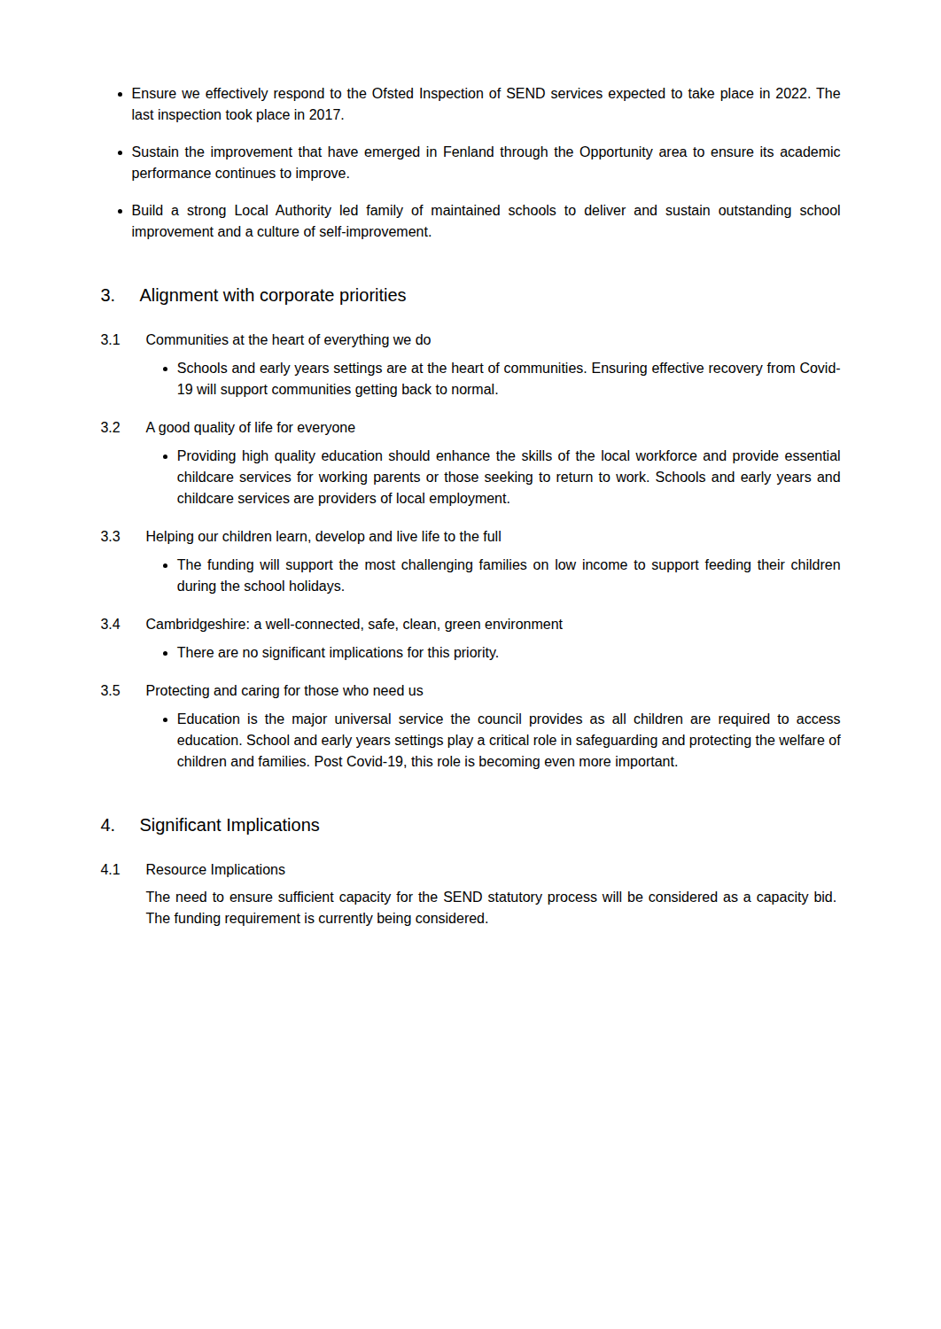Ensure we effectively respond to the Ofsted Inspection of SEND services expected to take place in 2022. The last inspection took place in 2017.
Sustain the improvement that have emerged in Fenland through the Opportunity area to ensure its academic performance continues to improve.
Build a strong Local Authority led family of maintained schools to deliver and sustain outstanding school improvement and a culture of self-improvement.
3. Alignment with corporate priorities
3.1
Communities at the heart of everything we do
Schools and early years settings are at the heart of communities. Ensuring effective recovery from Covid-19 will support communities getting back to normal.
3.2
A good quality of life for everyone
Providing high quality education should enhance the skills of the local workforce and provide essential childcare services for working parents or those seeking to return to work. Schools and early years and childcare services are providers of local employment.
3.3
Helping our children learn, develop and live life to the full
The funding will support the most challenging families on low income to support feeding their children during the school holidays.
3.4
Cambridgeshire: a well-connected, safe, clean, green environment
There are no significant implications for this priority.
3.5
Protecting and caring for those who need us
Education is the major universal service the council provides as all children are required to access education. School and early years settings play a critical role in safeguarding and protecting the welfare of children and families. Post Covid-19, this role is becoming even more important.
4. Significant Implications
4.1
Resource Implications
The need to ensure sufficient capacity for the SEND statutory process will be considered as a capacity bid. The funding requirement is currently being considered.